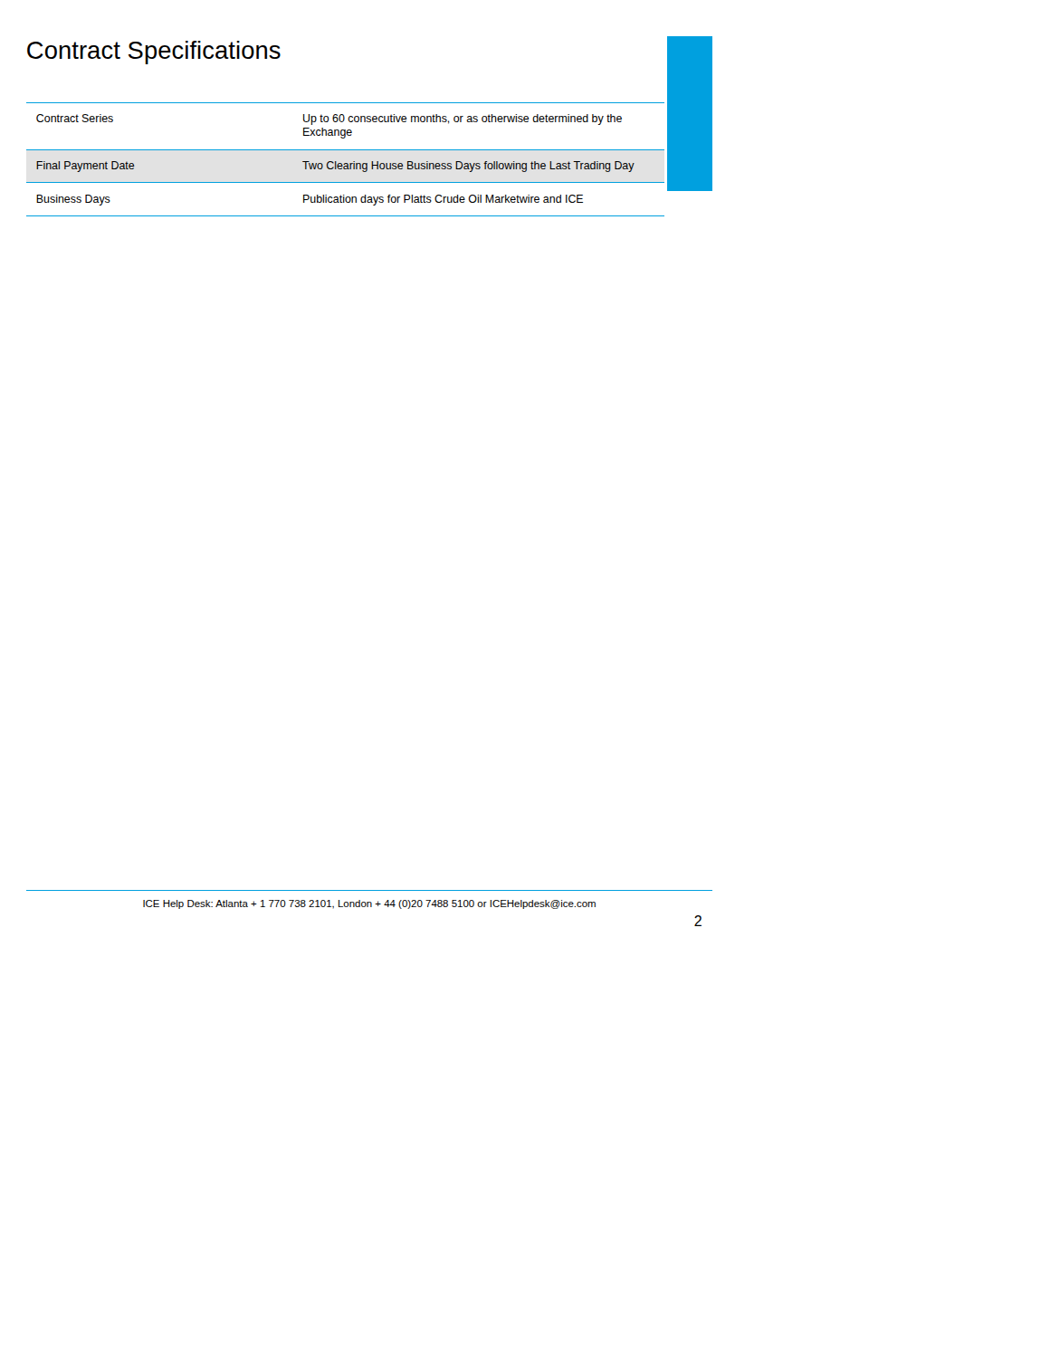Contract Specifications
| Contract Series | Up to 60 consecutive months, or as otherwise determined by the Exchange |
| Final Payment Date | Two Clearing House Business Days following the Last Trading Day |
| Business Days | Publication days for Platts Crude Oil Marketwire and ICE |
ICE Help Desk: Atlanta + 1 770 738 2101, London + 44 (0)20 7488 5100 or ICEHelpdesk@ice.com
2